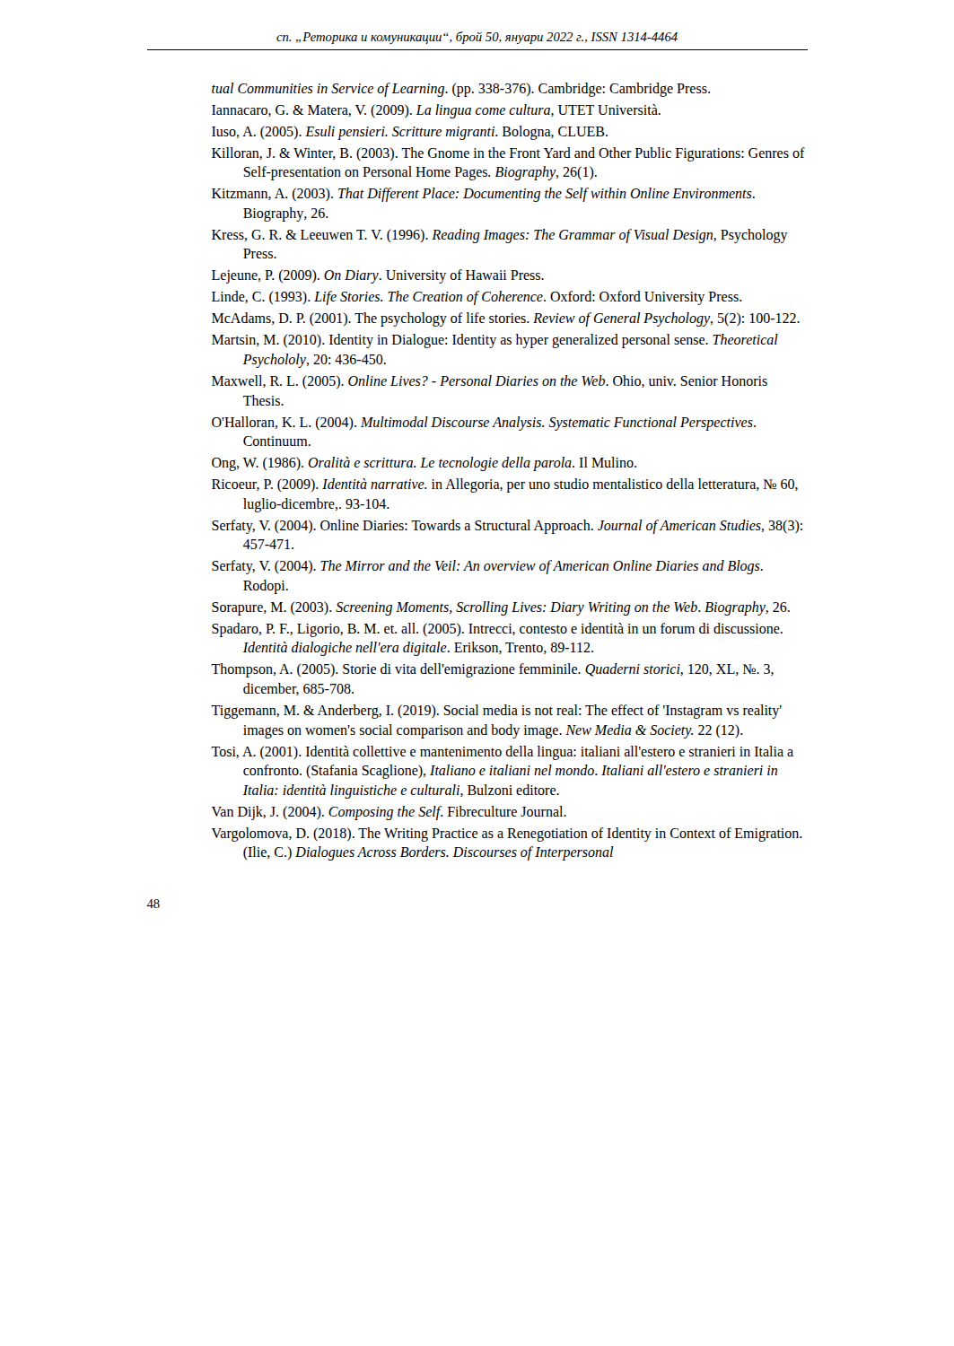сп. „Реторика и комуникации“, брой 50, януари 2022 г., ISSN 1314-4464
tual Communities in Service of Learning. (pp. 338-376). Cambridge: Cambridge Press.
Iannacaro, G. & Matera, V. (2009). La lingua come cultura, UTET Università.
Iuso, A. (2005). Esuli pensieri. Scritture migranti. Bologna, CLUEB.
Killoran, J. & Winter, B. (2003). The Gnome in the Front Yard and Other Public Figurations: Genres of Self-presentation on Personal Home Pages. Biography, 26(1).
Kitzmann, A. (2003). That Different Place: Documenting the Self within Online Environments. Biography, 26.
Kress, G. R. & Leeuwen T. V. (1996). Reading Images: The Grammar of Visual Design, Psychology Press.
Lejeune, P. (2009). On Diary. University of Hawaii Press.
Linde, C. (1993). Life Stories. The Creation of Coherence. Oxford: Oxford University Press.
McAdams, D. P. (2001). The psychology of life stories. Review of General Psychology, 5(2): 100-122.
Martsin, M. (2010). Identity in Dialogue: Identity as hyper generalized personal sense. Theoretical Psychololy, 20: 436-450.
Maxwell, R. L. (2005). Online Lives? - Personal Diaries on the Web. Ohio, univ. Senior Honoris Thesis.
O'Halloran, K. L. (2004). Multimodal Discourse Analysis. Systematic Functional Perspectives. Continuum.
Ong, W. (1986). Oralità e scrittura. Le tecnologie della parola. Il Mulino.
Ricoeur, P. (2009). Identità narrative. in Allegoria, per uno studio mentalistico della letteratura, № 60, luglio-dicembre,. 93-104.
Serfaty, V. (2004). Online Diaries: Towards a Structural Approach. Journal of American Studies, 38(3): 457-471.
Serfaty, V. (2004). The Mirror and the Veil: An overview of American Online Diaries and Blogs. Rodopi.
Sorapure, M. (2003). Screening Moments, Scrolling Lives: Diary Writing on the Web. Biography, 26.
Spadaro, P. F., Ligorio, B. M. et. all. (2005). Intrecci, contesto e identità in un forum di discussione. Identità dialogiche nell'era digitale. Erikson, Trento, 89-112.
Thompson, A. (2005). Storie di vita dell'emigrazione femminile. Quaderni storici, 120, XL, №. 3, dicember, 685-708.
Tiggemann, M. & Anderberg, I. (2019). Social media is not real: The effect of 'Instagram vs reality' images on women's social comparison and body image. New Media & Society. 22 (12).
Tosi, A. (2001). Identità collettive e mantenimento della lingua: italiani all'estero e stranieri in Italia a confronto. (Stafania Scaglione), Italiano e italiani nel mondo. Italiani all'estero e stranieri in Italia: identità linguistiche e culturali, Bulzoni editore.
Van Dijk, J. (2004). Composing the Self. Fibreculture Journal.
Vargolomova, D. (2018). The Writing Practice as a Renegotiation of Identity in Context of Emigration. (Ilie, C.) Dialogues Across Borders. Discourses of Interpersonal
48